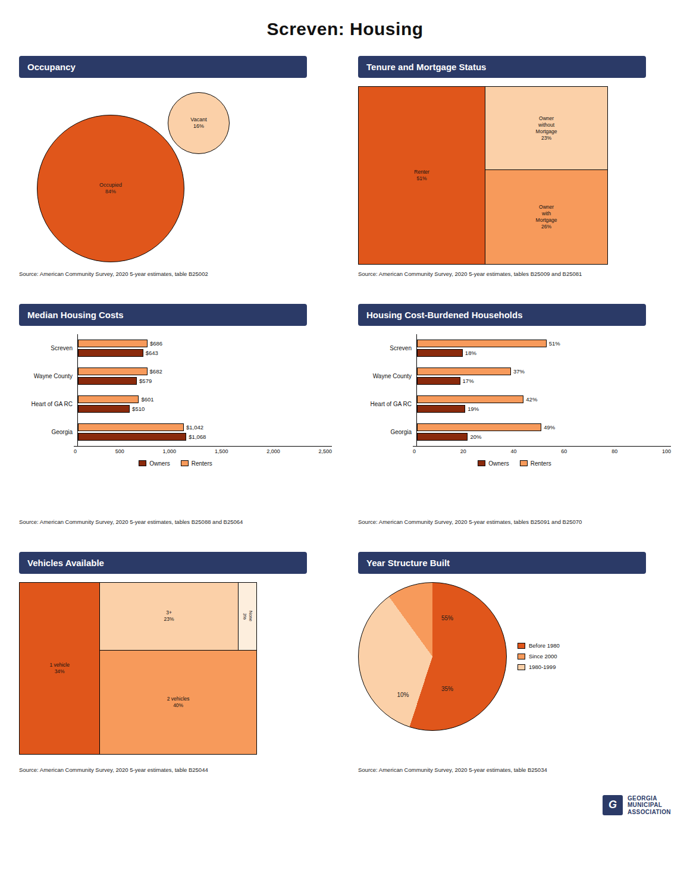Screven: Housing
Occupancy
Occupied
84%
Vacant
16%
Source: American Community Survey, 2020 5-year estimates, table B25002
Tenure and Mortgage Status
Renter
51%
Owner
without
Mortgage
23%
Owner
with
Mortgage
26%
Source: American Community Survey, 2020 5-year estimates, tables B25009 and B25081
Median Housing Costs
Screven
$686
$643
Wayne County
$682
$579
Heart of GA RC
$601
$510
Georgia
$1,042
$1,068
05001,0001,5002,0002,500
Owners
Renters
Source: American Community Survey, 2020 5-year estimates, tables B25088 and B25064
Housing Cost-Burdened Households
Screven
51%
18%
Wayne County
37%
17%
Heart of GA RC
42%
19%
Georgia
49%
20%
020406080100
Owners
Renters
Source: American Community Survey, 2020 5-year estimates, tables B25091 and B25070
Vehicles Available
1 vehicle
34%
3+
23%
None
3%
2 vehicles
40%
Source: American Community Survey, 2020 5-year estimates, table B25044
Year Structure Built
55% 35% 10%
Before 1980
Since 2000
1980-1999
Source: American Community Survey, 2020 5-year estimates, table B25034
G
GEORGIA
MUNICIPAL
ASSOCIATION